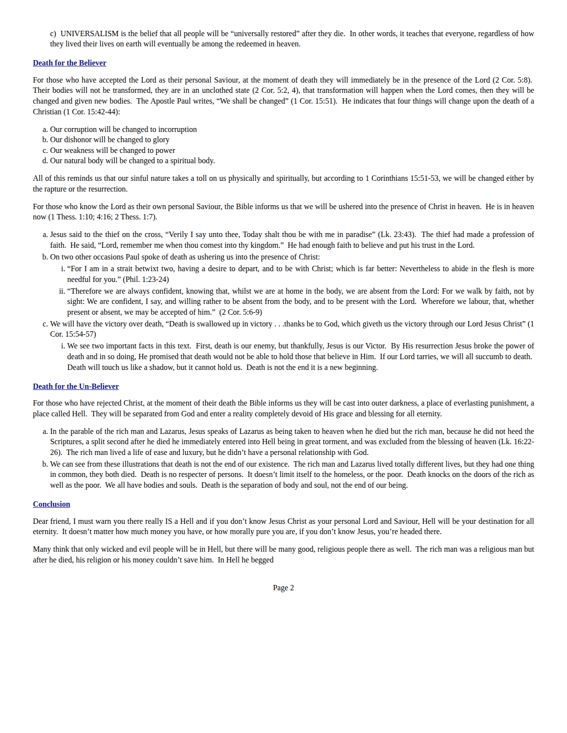c) UNIVERSALISM is the belief that all people will be “universally restored” after they die. In other words, it teaches that everyone, regardless of how they lived their lives on earth will eventually be among the redeemed in heaven.
Death for the Believer
For those who have accepted the Lord as their personal Saviour, at the moment of death they will immediately be in the presence of the Lord (2 Cor. 5:8). Their bodies will not be transformed, they are in an unclothed state (2 Cor. 5:2, 4), that transformation will happen when the Lord comes, then they will be changed and given new bodies. The Apostle Paul writes, “We shall be changed” (1 Cor. 15:51). He indicates that four things will change upon the death of a Christian (1 Cor. 15:42-44):
Our corruption will be changed to incorruption
Our dishonor will be changed to glory
Our weakness will be changed to power
Our natural body will be changed to a spiritual body.
All of this reminds us that our sinful nature takes a toll on us physically and spiritually, but according to 1 Corinthians 15:51-53, we will be changed either by the rapture or the resurrection.
For those who know the Lord as their own personal Saviour, the Bible informs us that we will be ushered into the presence of Christ in heaven. He is in heaven now (1 Thess. 1:10; 4:16; 2 Thess. 1:7).
Jesus said to the thief on the cross, “Verily I say unto thee, Today shalt thou be with me in paradise” (Lk. 23:43). The thief had made a profession of faith. He said, “Lord, remember me when thou comest into thy kingdom.” He had enough faith to believe and put his trust in the Lord.
On two other occasions Paul spoke of death as ushering us into the presence of Christ:
“For I am in a strait betwixt two, having a desire to depart, and to be with Christ; which is far better: Nevertheless to abide in the flesh is more needful for you.” (Phil. 1:23-24)
“Therefore we are always confident, knowing that, whilst we are at home in the body, we are absent from the Lord: For we walk by faith, not by sight: We are confident, I say, and willing rather to be absent from the body, and to be present with the Lord. Wherefore we labour, that, whether present or absent, we may be accepted of him.” (2 Cor. 5:6-9)
We will have the victory over death, “Death is swallowed up in victory . . .thanks be to God, which giveth us the victory through our Lord Jesus Christ” (1 Cor. 15:54-57)
We see two important facts in this text. First, death is our enemy, but thankfully, Jesus is our Victor. By His resurrection Jesus broke the power of death and in so doing, He promised that death would not be able to hold those that believe in Him. If our Lord tarries, we will all succumb to death. Death will touch us like a shadow, but it cannot hold us. Death is not the end it is a new beginning.
Death for the Un-Believer
For those who have rejected Christ, at the moment of their death the Bible informs us they will be cast into outer darkness, a place of everlasting punishment, a place called Hell. They will be separated from God and enter a reality completely devoid of His grace and blessing for all eternity.
In the parable of the rich man and Lazarus, Jesus speaks of Lazarus as being taken to heaven when he died but the rich man, because he did not heed the Scriptures, a split second after he died he immediately entered into Hell being in great torment, and was excluded from the blessing of heaven (Lk. 16:22-26). The rich man lived a life of ease and luxury, but he didn’t have a personal relationship with God.
We can see from these illustrations that death is not the end of our existence. The rich man and Lazarus lived totally different lives, but they had one thing in common, they both died. Death is no respecter of persons. It doesn’t limit itself to the homeless, or the poor. Death knocks on the doors of the rich as well as the poor. We all have bodies and souls. Death is the separation of body and soul, not the end of our being.
Conclusion
Dear friend, I must warn you there really IS a Hell and if you don’t know Jesus Christ as your personal Lord and Saviour, Hell will be your destination for all eternity. It doesn’t matter how much money you have, or how morally pure you are, if you don’t know Jesus, you’re headed there.
Many think that only wicked and evil people will be in Hell, but there will be many good, religious people there as well. The rich man was a religious man but after he died, his religion or his money couldn’t save him. In Hell he begged
Page 2